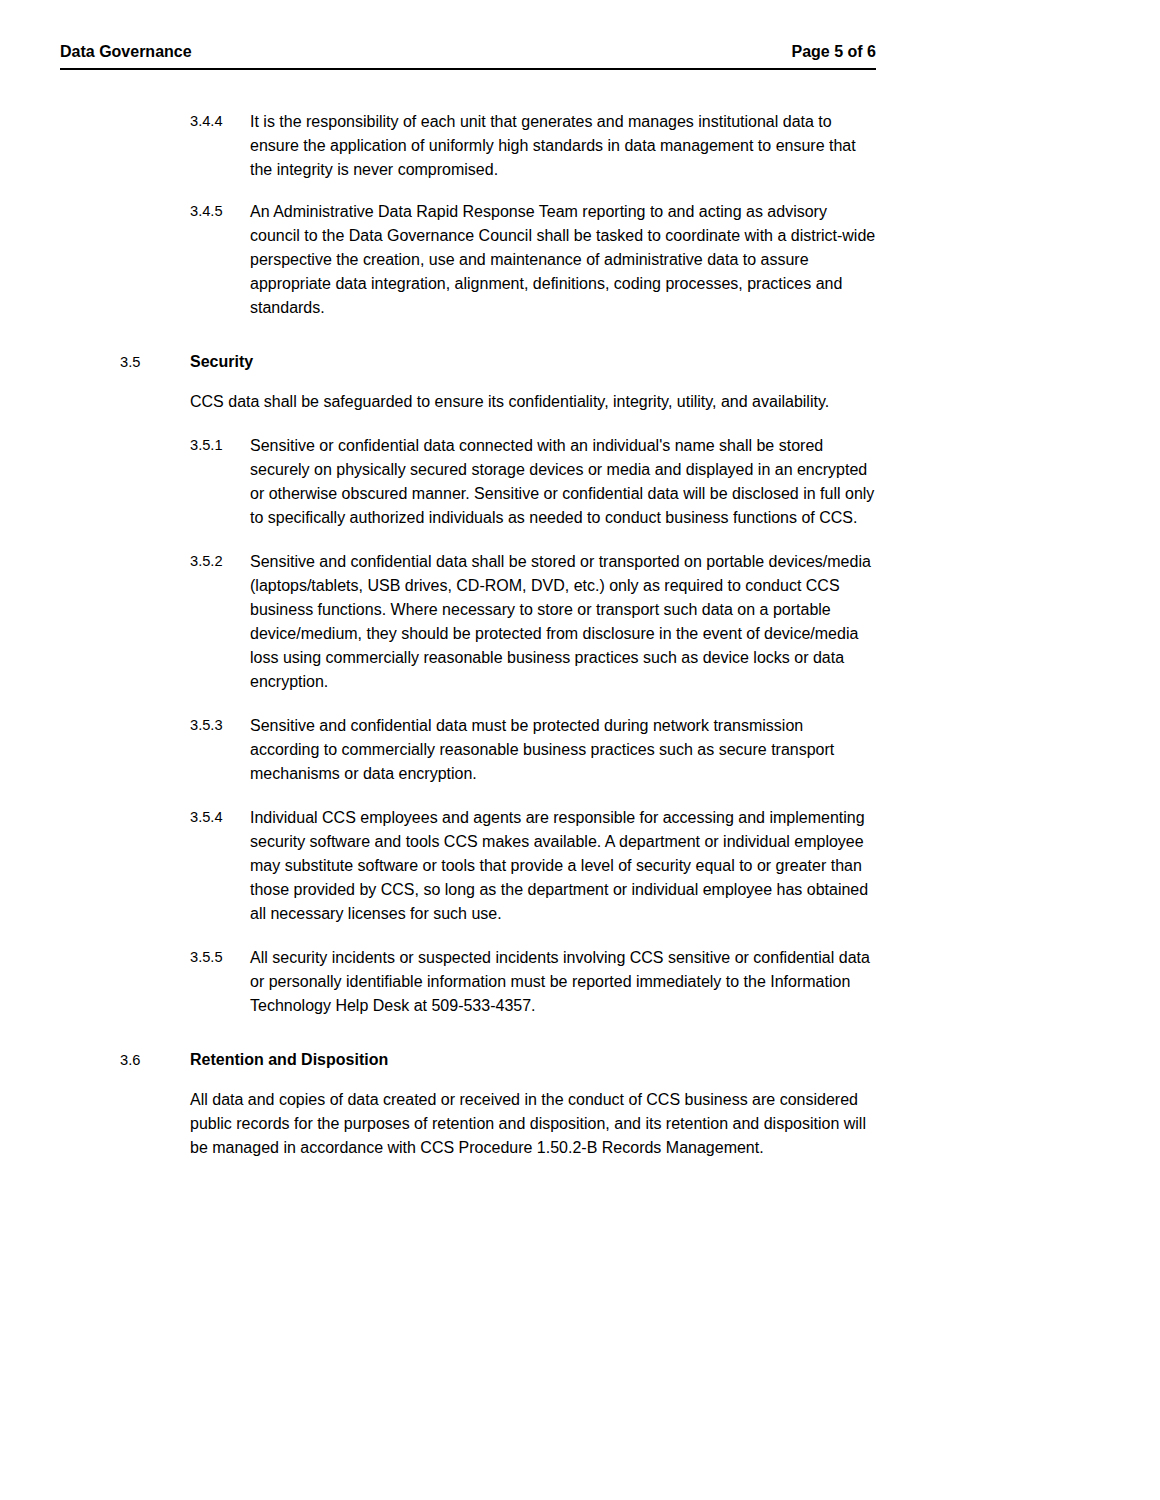Data Governance Page 5 of 6
3.4.4 It is the responsibility of each unit that generates and manages institutional data to ensure the application of uniformly high standards in data management to ensure that the integrity is never compromised.
3.4.5 An Administrative Data Rapid Response Team reporting to and acting as advisory council to the Data Governance Council shall be tasked to coordinate with a district-wide perspective the creation, use and maintenance of administrative data to assure appropriate data integration, alignment, definitions, coding processes, practices and standards.
3.5 Security
CCS data shall be safeguarded to ensure its confidentiality, integrity, utility, and availability.
3.5.1 Sensitive or confidential data connected with an individual's name shall be stored securely on physically secured storage devices or media and displayed in an encrypted or otherwise obscured manner. Sensitive or confidential data will be disclosed in full only to specifically authorized individuals as needed to conduct business functions of CCS.
3.5.2 Sensitive and confidential data shall be stored or transported on portable devices/media (laptops/tablets, USB drives, CD-ROM, DVD, etc.) only as required to conduct CCS business functions. Where necessary to store or transport such data on a portable device/medium, they should be protected from disclosure in the event of device/media loss using commercially reasonable business practices such as device locks or data encryption.
3.5.3 Sensitive and confidential data must be protected during network transmission according to commercially reasonable business practices such as secure transport mechanisms or data encryption.
3.5.4 Individual CCS employees and agents are responsible for accessing and implementing security software and tools CCS makes available. A department or individual employee may substitute software or tools that provide a level of security equal to or greater than those provided by CCS, so long as the department or individual employee has obtained all necessary licenses for such use.
3.5.5 All security incidents or suspected incidents involving CCS sensitive or confidential data or personally identifiable information must be reported immediately to the Information Technology Help Desk at 509-533-4357.
3.6 Retention and Disposition
All data and copies of data created or received in the conduct of CCS business are considered public records for the purposes of retention and disposition, and its retention and disposition will be managed in accordance with CCS Procedure 1.50.2-B Records Management.